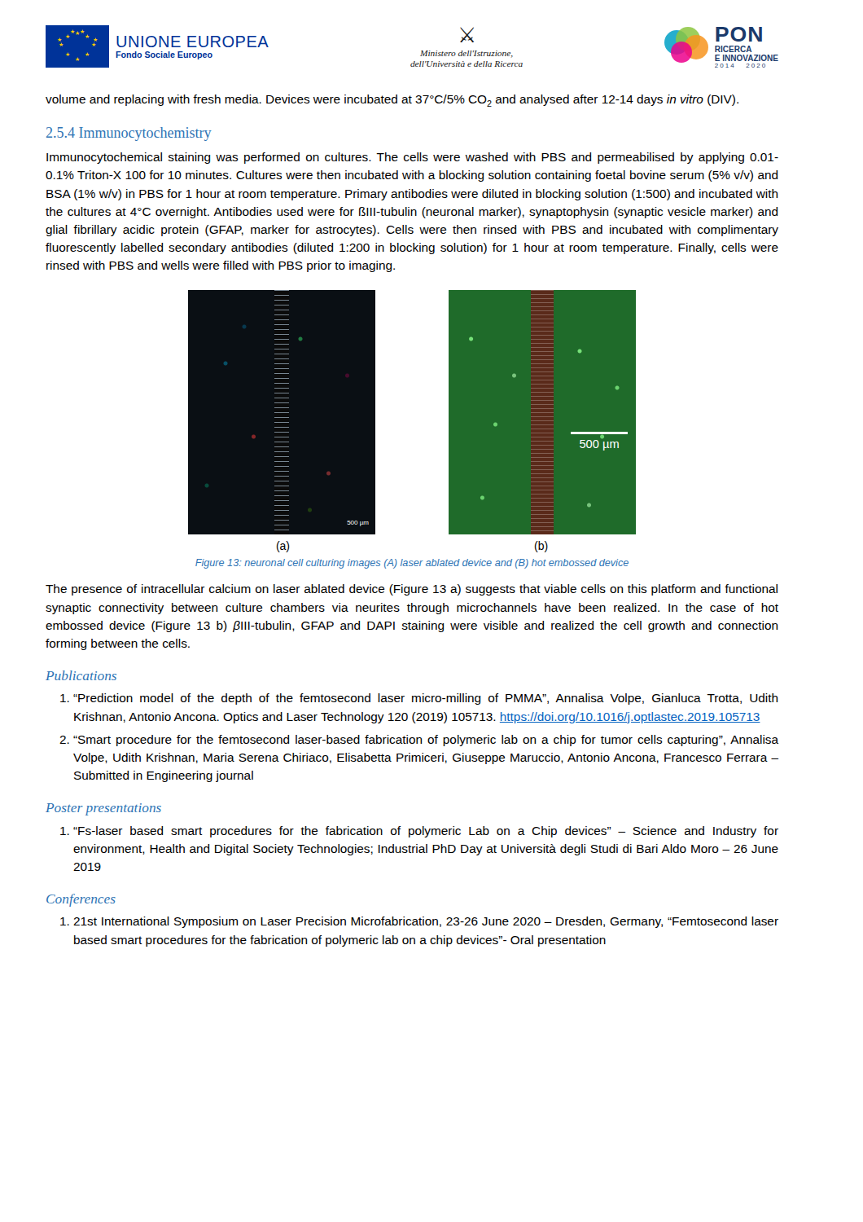★ ★ ★ ★ ★ ★ ★ ★ ★ ★ ★ ★
UNIONE EUROPEA
Fondo Sociale Europeo
⚔
Ministero dell'Istruzione,
dell'Università e della Ricerca
PON
RICERCA
E INNOVAZIONE
2014 2020
volume and replacing with fresh media. Devices were incubated at 37°C/5% CO2 and analysed after 12-14 days in vitro (DIV).
2.5.4 Immunocytochemistry
Immunocytochemical staining was performed on cultures. The cells were washed with PBS and permeabilised by applying 0.01-0.1% Triton-X 100 for 10 minutes. Cultures were then incubated with a blocking solution containing foetal bovine serum (5% v/v) and BSA (1% w/v) in PBS for 1 hour at room temperature. Primary antibodies were diluted in blocking solution (1:500) and incubated with the cultures at 4°C overnight. Antibodies used were for ßIII-tubulin (neuronal marker), synaptophysin (synaptic vesicle marker) and glial fibrillary acidic protein (GFAP, marker for astrocytes). Cells were then rinsed with PBS and incubated with complimentary fluorescently labelled secondary antibodies (diluted 1:200 in blocking solution) for 1 hour at room temperature. Finally, cells were rinsed with PBS and wells were filled with PBS prior to imaging.
500 µm
500 µm
(a)
(b)
Figure 13: neuronal cell culturing images (A) laser ablated device and (B) hot embossed device
The presence of intracellular calcium on laser ablated device (Figure 13 a) suggests that viable cells on this platform and functional synaptic connectivity between culture chambers via neurites through microchannels have been realized. In the case of hot embossed device (Figure 13 b) β III-tubulin, GFAP and DAPI staining were visible and realized the cell growth and connection forming between the cells.
Publications
“Prediction model of the depth of the femtosecond laser micro-milling of PMMA”, Annalisa Volpe, Gianluca Trotta, Udith Krishnan, Antonio Ancona. Optics and Laser Technology 120 (2019) 105713. https://doi.org/10.1016/j.optlastec.2019.105713
“Smart procedure for the femtosecond laser-based fabrication of polymeric lab on a chip for tumor cells capturing”, Annalisa Volpe, Udith Krishnan, Maria Serena Chiriaco, Elisabetta Primiceri, Giuseppe Maruccio, Antonio Ancona, Francesco Ferrara – Submitted in Engineering journal
Poster presentations
“Fs-laser based smart procedures for the fabrication of polymeric Lab on a Chip devices” – Science and Industry for environment, Health and Digital Society Technologies; Industrial PhD Day at Università degli Studi di Bari Aldo Moro – 26 June 2019
Conferences
21st International Symposium on Laser Precision Microfabrication, 23-26 June 2020 – Dresden, Germany, “Femtosecond laser based smart procedures for the fabrication of polymeric lab on a chip devices”- Oral presentation